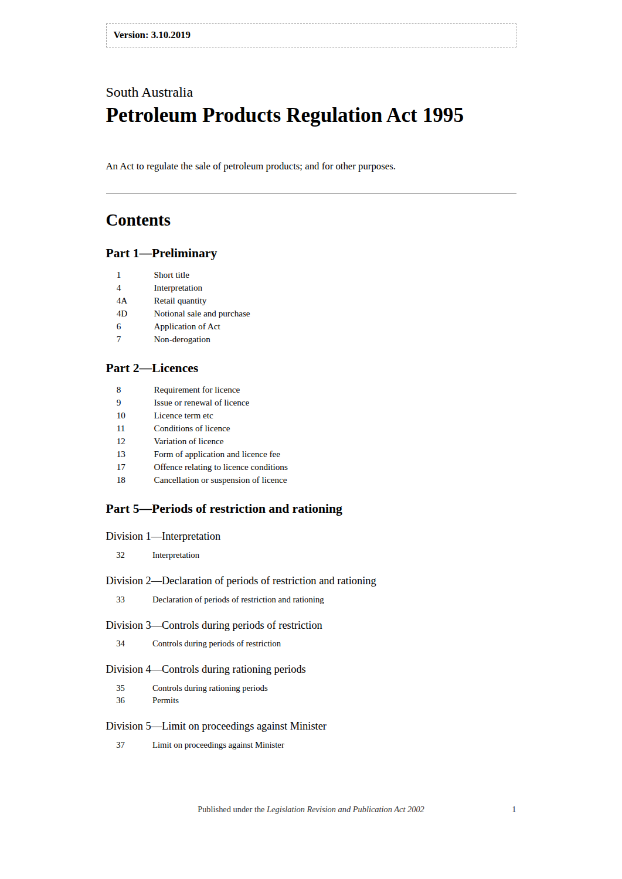Version: 3.10.2019
South Australia
Petroleum Products Regulation Act 1995
An Act to regulate the sale of petroleum products; and for other purposes.
Contents
Part 1—Preliminary
| 1 | Short title |
| 4 | Interpretation |
| 4A | Retail quantity |
| 4D | Notional sale and purchase |
| 6 | Application of Act |
| 7 | Non-derogation |
Part 2—Licences
| 8 | Requirement for licence |
| 9 | Issue or renewal of licence |
| 10 | Licence term etc |
| 11 | Conditions of licence |
| 12 | Variation of licence |
| 13 | Form of application and licence fee |
| 17 | Offence relating to licence conditions |
| 18 | Cancellation or suspension of licence |
Part 5—Periods of restriction and rationing
Division 1—Interpretation
| 32 | Interpretation |
Division 2—Declaration of periods of restriction and rationing
| 33 | Declaration of periods of restriction and rationing |
Division 3—Controls during periods of restriction
| 34 | Controls during periods of restriction |
Division 4—Controls during rationing periods
| 35 | Controls during rationing periods |
| 36 | Permits |
Division 5—Limit on proceedings against Minister
| 37 | Limit on proceedings against Minister |
Published under the Legislation Revision and Publication Act 2002
1